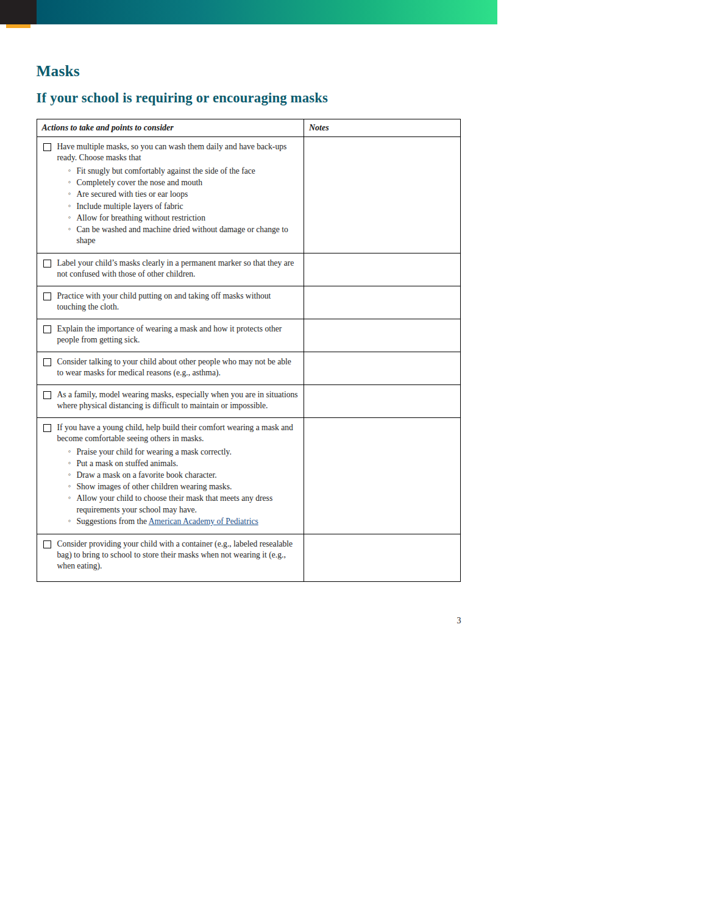Masks
If your school is requiring or encouraging masks
| Actions to take and points to consider | Notes |
| --- | --- |
| Have multiple masks, so you can wash them daily and have back-ups ready. Choose masks that Fit snugly but comfortably against the side of the face Completely cover the nose and mouth Are secured with ties or ear loops Include multiple layers of fabric Allow for breathing without restriction Can be washed and machine dried without damage or change to shape | |
| Label your child’s masks clearly in a permanent marker so that they are not confused with those of other children. | |
| Practice with your child putting on and taking off masks without touching the cloth. | |
| Explain the importance of wearing a mask and how it protects other people from getting sick. | |
| Consider talking to your child about other people who may not be able to wear masks for medical reasons (e.g., asthma). | |
| As a family, model wearing masks, especially when you are in situations where physical distancing is difficult to maintain or impossible. | |
| If you have a young child, help build their comfort wearing a mask and become comfortable seeing others in masks. Praise your child for wearing a mask correctly. Put a mask on stuffed animals. Draw a mask on a favorite book character. Show images of other children wearing masks. Allow your child to choose their mask that meets any dress requirements your school may have. Suggestions from the American Academy of Pediatrics | |
| Consider providing your child with a container (e.g., labeled resealable bag) to bring to school to store their masks when not wearing it (e.g., when eating). | |
3